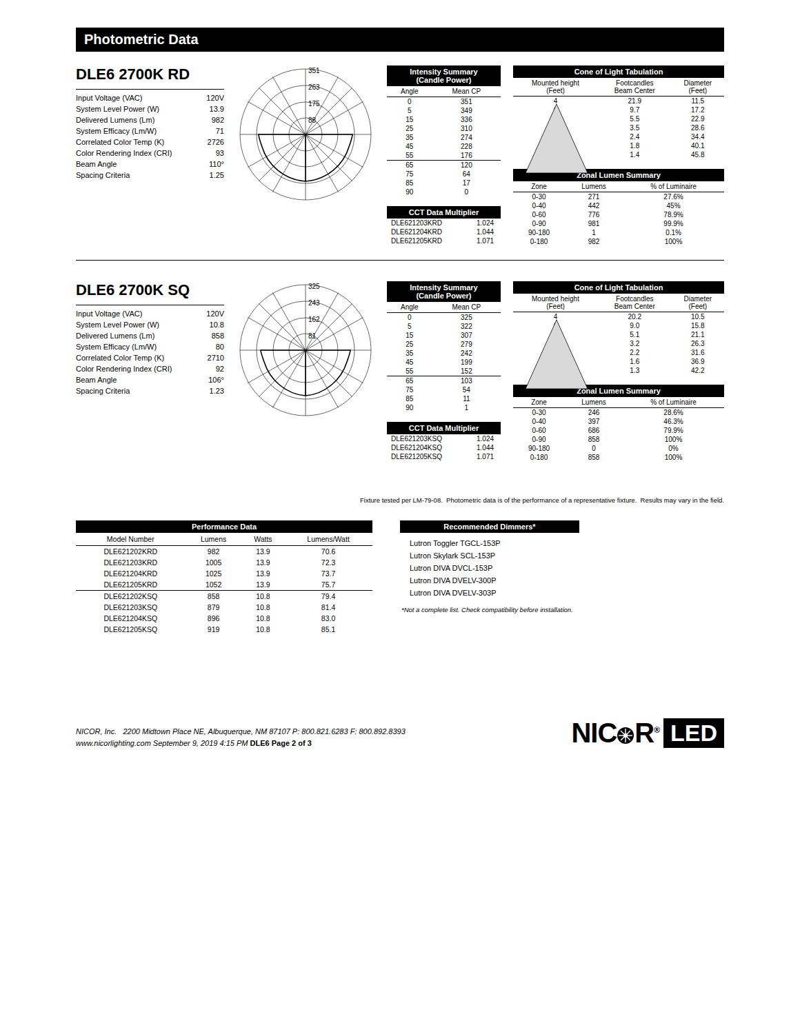Photometric Data
DLE6 2700K RD
| Input Voltage (VAC) | 120V |
| System Level Power (W) | 13.9 |
| Delivered Lumens (Lm) | 982 |
| System Efficacy (Lm/W) | 71 |
| Correlated Color Temp (K) | 2726 |
| Color Rendering Index (CRI) | 93 |
| Beam Angle | 110° |
| Spacing Criteria | 1.25 |
351
263
175
88
Intensity Summary
(Candle Power)
| Angle | Mean CP |
| --- | --- |
| 0 | 351 |
| 5 | 349 |
| 15 | 336 |
| 25 | 310 |
| 35 | 274 |
| 45 | 228 |
| 55 | 176 |
| 65 | 120 |
| 75 | 64 |
| 85 | 17 |
| 90 | 0 |
CCT Data Multiplier
| DLE621203KRD | 1.024 |
| DLE621204KRD | 1.044 |
| DLE621205KRD | 1.071 |
Cone of Light Tabulation
| Mounted height (Feet) | Footcandles Beam Center | Diameter (Feet) |
| --- | --- | --- |
| 4 | 21.9 | 11.5 |
| 6 | 9.7 | 17.2 |
| 8 | 5.5 | 22.9 |
| 10 | 3.5 | 28.6 |
| 12 | 2.4 | 34.4 |
| 14 | 1.8 | 40.1 |
| 16 | 1.4 | 45.8 |
Zonal Lumen Summary
| Zone | Lumens | % of Luminaire |
| --- | --- | --- |
| 0-30 | 271 | 27.6% |
| 0-40 | 442 | 45% |
| 0-60 | 776 | 78.9% |
| 0-90 | 981 | 99.9% |
| 90-180 | 1 | 0.1% |
| 0-180 | 982 | 100% |
DLE6 2700K SQ
| Input Voltage (VAC) | 120V |
| System Level Power (W) | 10.8 |
| Delivered Lumens (Lm) | 858 |
| System Efficacy (Lm/W) | 80 |
| Correlated Color Temp (K) | 2710 |
| Color Rendering Index (CRI) | 92 |
| Beam Angle | 106° |
| Spacing Criteria | 1.23 |
325
243
162
81
Intensity Summary
(Candle Power)
| Angle | Mean CP |
| --- | --- |
| 0 | 325 |
| 5 | 322 |
| 15 | 307 |
| 25 | 279 |
| 35 | 242 |
| 45 | 199 |
| 55 | 152 |
| 65 | 103 |
| 75 | 54 |
| 85 | 11 |
| 90 | 1 |
CCT Data Multiplier
| DLE621203KSQ | 1.024 |
| DLE621204KSQ | 1.044 |
| DLE621205KSQ | 1.071 |
Cone of Light Tabulation
| Mounted height (Feet) | Footcandles Beam Center | Diameter (Feet) |
| --- | --- | --- |
| 4 | 20.2 | 10.5 |
| 6 | 9.0 | 15.8 |
| 8 | 5.1 | 21.1 |
| 10 | 3.2 | 26.3 |
| 12 | 2.2 | 31.6 |
| 14 | 1.6 | 36.9 |
| 16 | 1.3 | 42.2 |
Zonal Lumen Summary
| Zone | Lumens | % of Luminaire |
| --- | --- | --- |
| 0-30 | 246 | 28.6% |
| 0-40 | 397 | 46.3% |
| 0-60 | 686 | 79.9% |
| 0-90 | 858 | 100% |
| 90-180 | 0 | 0% |
| 0-180 | 858 | 100% |
Fixture tested per LM-79-08. Photometric data is of the performance of a representative fixture. Results may vary in the field.
Performance Data
| Model Number | Lumens | Watts | Lumens/Watt |
| --- | --- | --- | --- |
| DLE621202KRD | 982 | 13.9 | 70.6 |
| DLE621203KRD | 1005 | 13.9 | 72.3 |
| DLE621204KRD | 1025 | 13.9 | 73.7 |
| DLE621205KRD | 1052 | 13.9 | 75.7 |
| DLE621202KSQ | 858 | 10.8 | 79.4 |
| DLE621203KSQ | 879 | 10.8 | 81.4 |
| DLE621204KSQ | 896 | 10.8 | 83.0 |
| DLE621205KSQ | 919 | 10.8 | 85.1 |
Recommended Dimmers*
Lutron Toggler TGCL-153P
Lutron Skylark SCL-153P
Lutron DIVA DVCL-153P
Lutron DIVA DVELV-300P
Lutron DIVA DVELV-303P
*Not a complete list. Check compatibility before installation.
NICOR, Inc. 2200 Midtown Place NE, Albuquerque, NM 87107 P: 800.821.6283 F: 800.892.8393
www.nicorlighting.com September 9, 2019 4:15 PM DLE6 Page 2 of 3
NIC R® LED